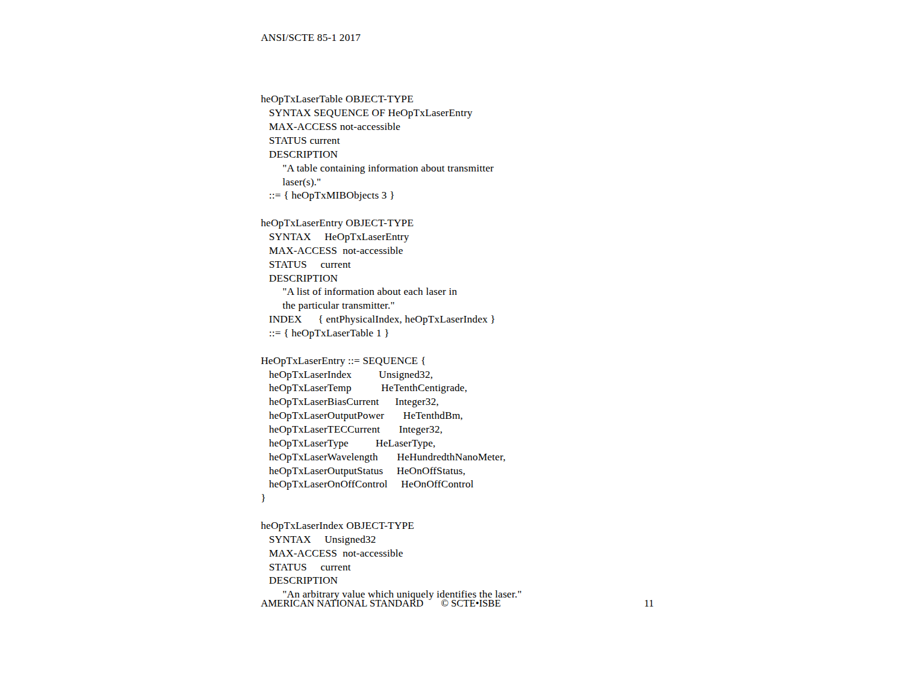ANSI/SCTE 85-1 2017
heOpTxLaserTable OBJECT-TYPE
   SYNTAX SEQUENCE OF HeOpTxLaserEntry
   MAX-ACCESS not-accessible
   STATUS current
   DESCRIPTION
        "A table containing information about transmitter
        laser(s)."
   ::= { heOpTxMIBObjects 3 }

heOpTxLaserEntry OBJECT-TYPE
   SYNTAX     HeOpTxLaserEntry
   MAX-ACCESS  not-accessible
   STATUS     current
   DESCRIPTION
        "A list of information about each laser in
        the particular transmitter."
   INDEX      { entPhysicalIndex, heOpTxLaserIndex }
   ::= { heOpTxLaserTable 1 }

HeOpTxLaserEntry ::= SEQUENCE {
   heOpTxLaserIndex          Unsigned32,
   heOpTxLaserTemp           HeTenthCentigrade,
   heOpTxLaserBiasCurrent      Integer32,
   heOpTxLaserOutputPower       HeTenthdBm,
   heOpTxLaserTECCurrent       Integer32,
   heOpTxLaserType          HeLaserType,
   heOpTxLaserWavelength       HeHundredthNanoMeter,
   heOpTxLaserOutputStatus     HeOnOffStatus,
   heOpTxLaserOnOffControl     HeOnOffControl
}

heOpTxLaserIndex OBJECT-TYPE
   SYNTAX     Unsigned32
   MAX-ACCESS  not-accessible
   STATUS     current
   DESCRIPTION
        "An arbitrary value which uniquely identifies the laser."
AMERICAN NATIONAL STANDARD © SCTE•ISBE 11